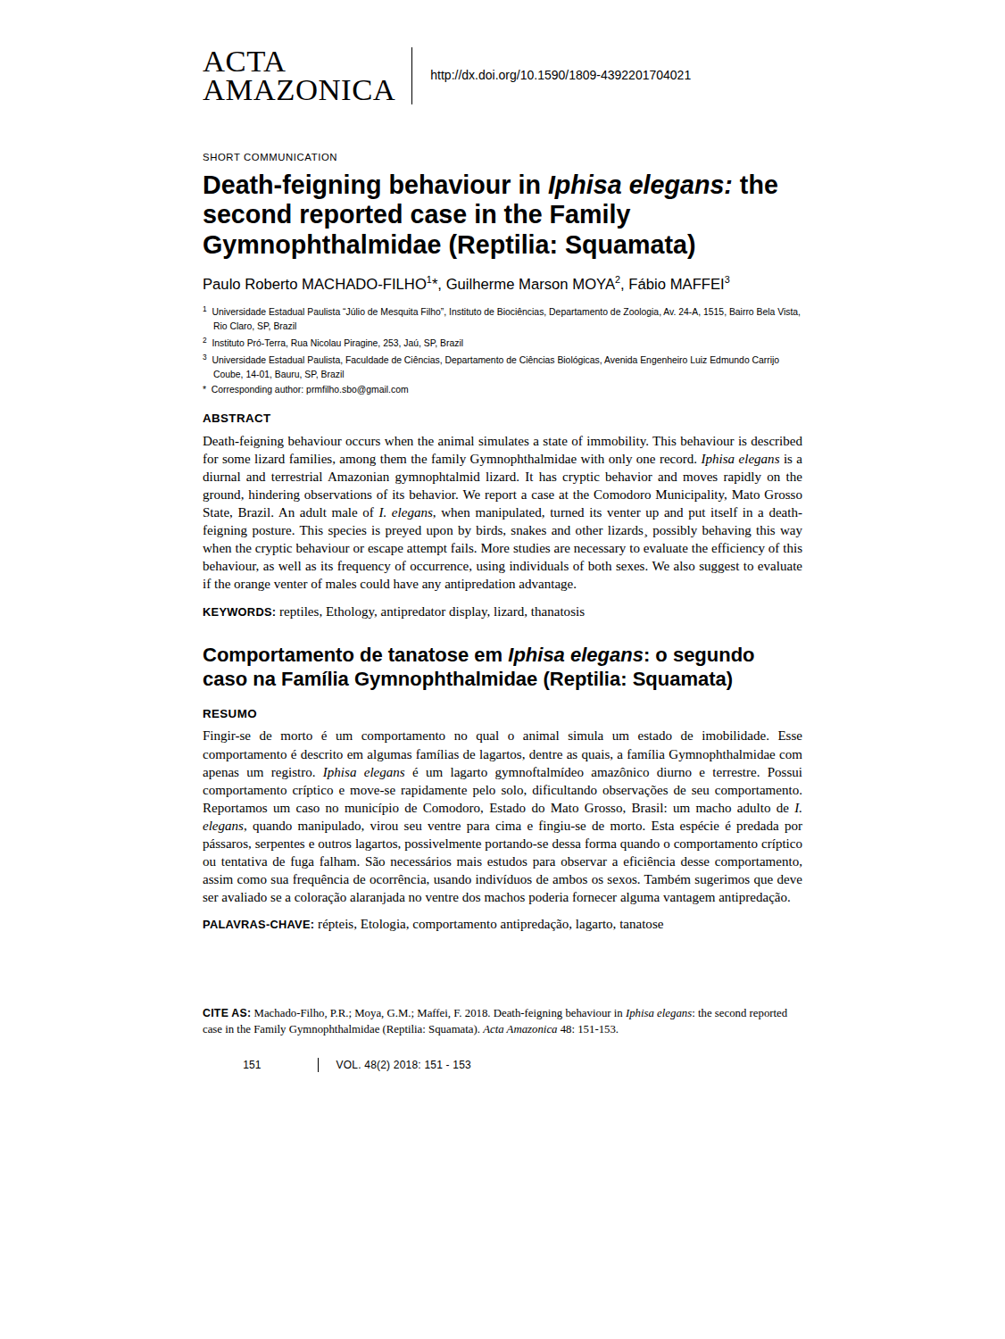ACTA AMAZONICA
http://dx.doi.org/10.1590/1809-4392201704021
Short Communication
Death-feigning behaviour in Iphisa elegans: the second reported case in the Family Gymnophthalmidae (Reptilia: Squamata)
Paulo Roberto MACHADO-FILHO1*, Guilherme Marson MOYA2, Fábio MAFFEI3
1 Universidade Estadual Paulista “Júlio de Mesquita Filho”, Instituto de Biociências, Departamento de Zoologia, Av. 24-A, 1515, Bairro Bela Vista, Rio Claro, SP, Brazil
2 Instituto Pró-Terra, Rua Nicolau Piragine, 253, Jaú, SP, Brazil
3 Universidade Estadual Paulista, Faculdade de Ciências, Departamento de Ciências Biológicas, Avenida Engenheiro Luiz Edmundo Carrijo Coube, 14-01, Bauru, SP, Brazil
* Corresponding author: prmfilho.sbo@gmail.com
Abstract
Death-feigning behaviour occurs when the animal simulates a state of immobility. This behaviour is described for some lizard families, among them the family Gymnophthalmidae with only one record. Iphisa elegans is a diurnal and terrestrial Amazonian gymnophtalmid lizard. It has cryptic behavior and moves rapidly on the ground, hindering observations of its behavior. We report a case at the Comodoro Municipality, Mato Grosso State, Brazil. An adult male of I. elegans, when manipulated, turned its venter up and put itself in a death-feigning posture. This species is preyed upon by birds, snakes and other lizards¸ possibly behaving this way when the cryptic behaviour or escape attempt fails. More studies are necessary to evaluate the efficiency of this behaviour, as well as its frequency of occurrence, using individuals of both sexes. We also suggest to evaluate if the orange venter of males could have any antipredation advantage.
Keywords: reptiles, Ethology, antipredator display, lizard, thanatosis
Comportamento de tanatose em Iphisa elegans: o segundo caso na Família Gymnophthalmidae (Reptilia: Squamata)
Resumo
Fingir-se de morto é um comportamento no qual o animal simula um estado de imobilidade. Esse comportamento é descrito em algumas famílias de lagartos, dentre as quais, a família Gymnophthalmidae com apenas um registro. Iphisa elegans é um lagarto gymnoftalmídeo amazônico diurno e terrestre. Possui comportamento críptico e move-se rapidamente pelo solo, dificultando observações de seu comportamento. Reportamos um caso no município de Comodoro, Estado do Mato Grosso, Brasil: um macho adulto de I. elegans, quando manipulado, virou seu ventre para cima e fingiu-se de morto. Esta espécie é predada por pássaros, serpentes e outros lagartos, possivelmente portando-se dessa forma quando o comportamento críptico ou tentativa de fuga falham. São necessários mais estudos para observar a eficiência desse comportamento, assim como sua frequência de ocorrência, usando indivíduos de ambos os sexos. Também sugerimos que deve ser avaliado se a coloração alaranjada no ventre dos machos poderia fornecer alguma vantagem antipredação.
Palavras-chave: répteis, Etologia, comportamento antipredação, lagarto, tanatose
CITE AS: Machado-Filho, P.R.; Moya, G.M.; Maffei, F. 2018. Death-feigning behaviour in Iphisa elegans: the second reported case in the Family Gymnophthalmidae (Reptilia: Squamata). Acta Amazonica 48: 151-153.
151
VOL. 48(2) 2018: 151 - 153